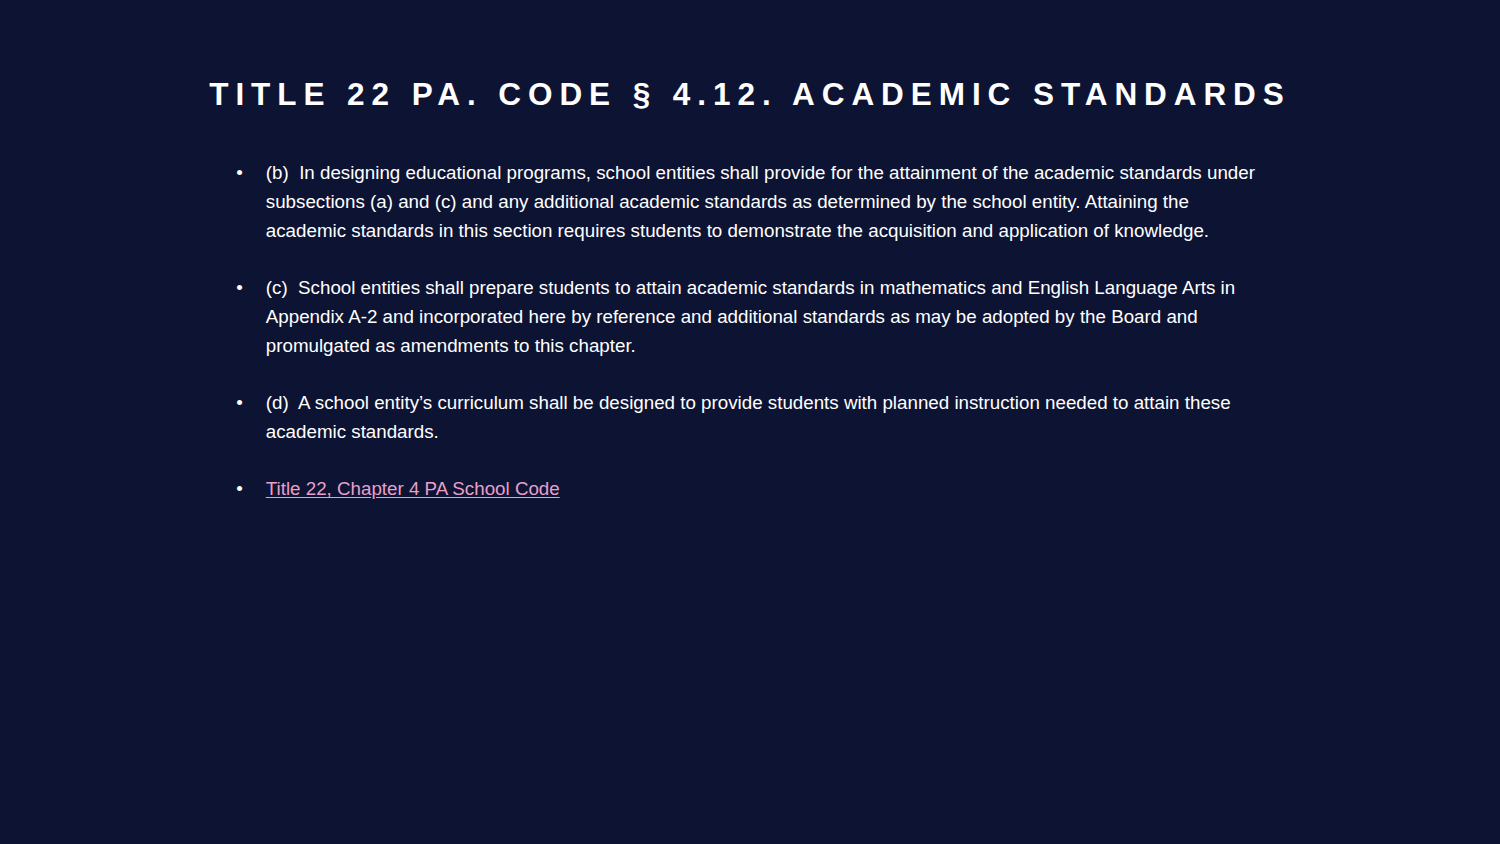Title 22 Pa. Code § 4.12. Academic Standards
(b) In designing educational programs, school entities shall provide for the attainment of the academic standards under subsections (a) and (c) and any additional academic standards as determined by the school entity. Attaining the academic standards in this section requires students to demonstrate the acquisition and application of knowledge.
(c) School entities shall prepare students to attain academic standards in mathematics and English Language Arts in Appendix A-2 and incorporated here by reference and additional standards as may be adopted by the Board and promulgated as amendments to this chapter.
(d) A school entity’s curriculum shall be designed to provide students with planned instruction needed to attain these academic standards.
Title 22, Chapter 4 PA School Code